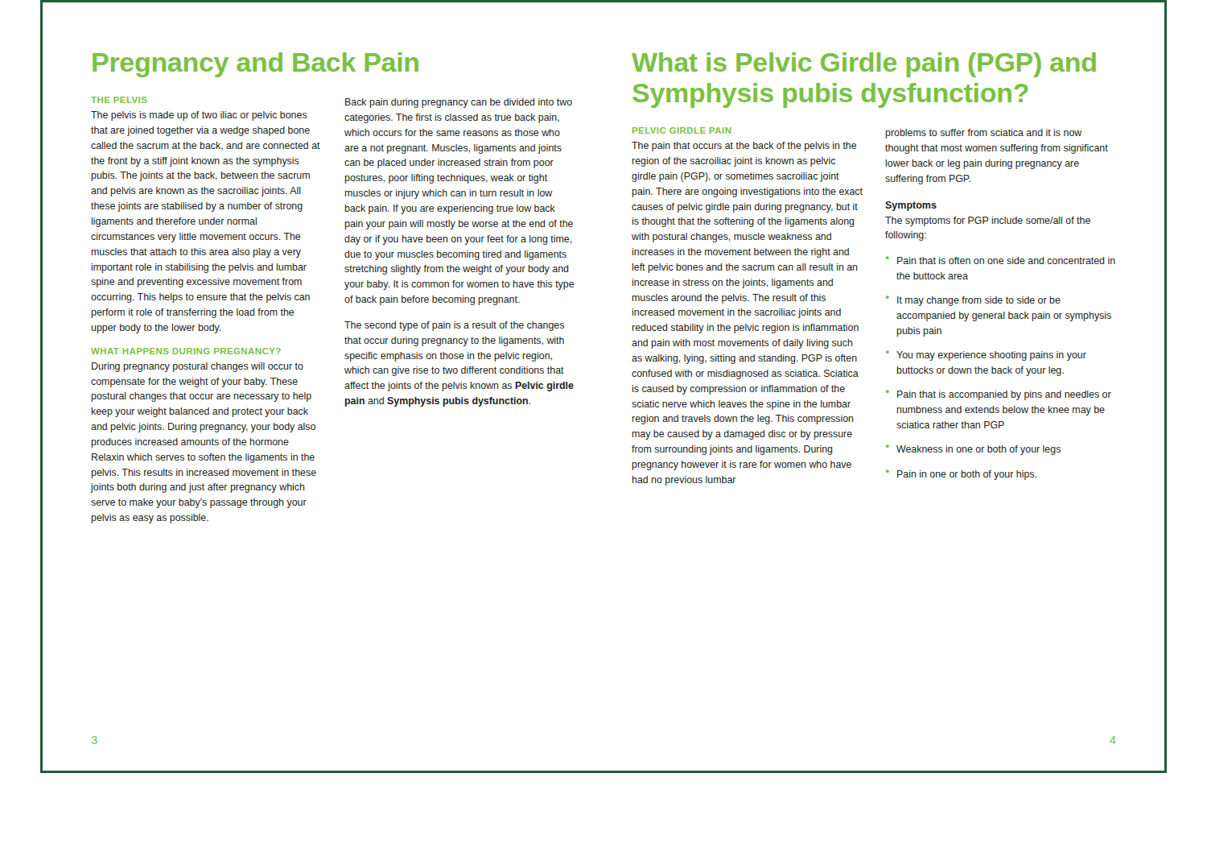Pregnancy and Back Pain
The Pelvis
The pelvis is made up of two iliac or pelvic bones that are joined together via a wedge shaped bone called the sacrum at the back, and are connected at the front by a stiff joint known as the symphysis pubis. The joints at the back, between the sacrum and pelvis are known as the sacroiliac joints. All these joints are stabilised by a number of strong ligaments and therefore under normal circumstances very little movement occurs. The muscles that attach to this area also play a very important role in stabilising the pelvis and lumbar spine and preventing excessive movement from occurring. This helps to ensure that the pelvis can perform it role of transferring the load from the upper body to the lower body.
What happens during pregnancy?
During pregnancy postural changes will occur to compensate for the weight of your baby. These postural changes that occur are necessary to help keep your weight balanced and protect your back and pelvic joints. During pregnancy, your body also produces increased amounts of the hormone Relaxin which serves to soften the ligaments in the pelvis. This results in increased movement in these joints both during and just after pregnancy which serve to make your baby's passage through your pelvis as easy as possible.
Back pain during pregnancy can be divided into two categories. The first is classed as true back pain, which occurs for the same reasons as those who are a not pregnant. Muscles, ligaments and joints can be placed under increased strain from poor postures, poor lifting techniques, weak or tight muscles or injury which can in turn result in low back pain. If you are experiencing true low back pain your pain will mostly be worse at the end of the day or if you have been on your feet for a long time, due to your muscles becoming tired and ligaments stretching slightly from the weight of your body and your baby. It is common for women to have this type of back pain before becoming pregnant.
The second type of pain is a result of the changes that occur during pregnancy to the ligaments, with specific emphasis on those in the pelvic region, which can give rise to two different conditions that affect the joints of the pelvis known as Pelvic girdle pain and Symphysis pubis dysfunction.
3
What is Pelvic Girdle pain (PGP) and Symphysis pubis dysfunction?
Pelvic Girdle Pain
The pain that occurs at the back of the pelvis in the region of the sacroiliac joint is known as pelvic girdle pain (PGP), or sometimes sacroiliac joint pain. There are ongoing investigations into the exact causes of pelvic girdle pain during pregnancy, but it is thought that the softening of the ligaments along with postural changes, muscle weakness and increases in the movement between the right and left pelvic bones and the sacrum can all result in an increase in stress on the joints, ligaments and muscles around the pelvis. The result of this increased movement in the sacroiliac joints and reduced stability in the pelvic region is inflammation and pain with most movements of daily living such as walking, lying, sitting and standing. PGP is often confused with or misdiagnosed as sciatica. Sciatica is caused by compression or inflammation of the sciatic nerve which leaves the spine in the lumbar region and travels down the leg. This compression may be caused by a damaged disc or by pressure from surrounding joints and ligaments. During pregnancy however it is rare for women who have had no previous lumbar
problems to suffer from sciatica and it is now thought that most women suffering from significant lower back or leg pain during pregnancy are suffering from PGP.
Symptoms
The symptoms for PGP include some/all of the following:
Pain that is often on one side and concentrated in the buttock area
It may change from side to side or be accompanied by general back pain or symphysis pubis pain
You may experience shooting pains in your buttocks or down the back of your leg.
Pain that is accompanied by pins and needles or numbness and extends below the knee may be sciatica rather than PGP
Weakness in one or both of your legs
Pain in one or both of your hips.
4